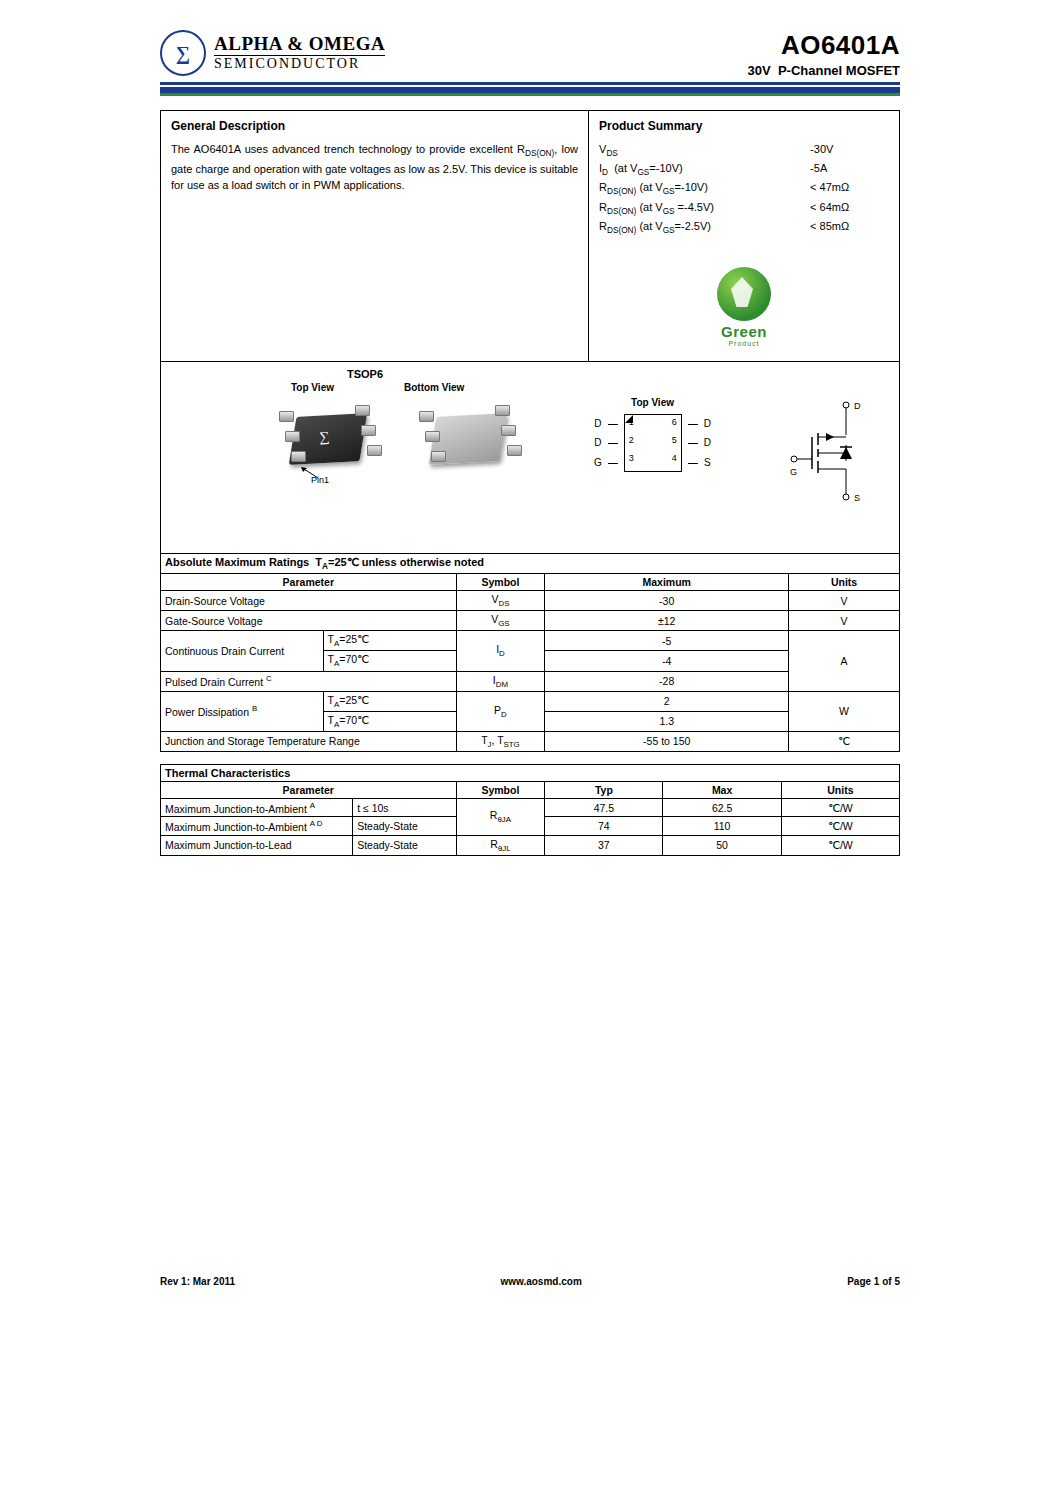∑
ALPHA & OMEGA SEMICONDUCTOR
AO6401A
30V P-Channel MOSFET
General Description
The AO6401A uses advanced trench technology to provide excellent RDS(ON), low gate charge and operation with gate voltages as low as 2.5V. This device is suitable for use as a load switch or in PWM applications.
Product Summary
| V DS | -30V |
| I D (at V GS =-10V) | -5A |
| R DS(ON) (at V GS =-10V) | < 47mΩ |
| R DS(ON) (at V GS =-4.5V) | < 64mΩ |
| R DS(ON) (at V GS =-2.5V) | < 85mΩ |
GreenProduct
TSOP6
Top View Bottom View
∑
Pin1
Top View
| D | | 1 2 3 6 5 4 | | D |
| D | | | D |
| G | | | S |
D S G
Absolute Maximum Ratings TA=25℃ unless otherwise noted
| Parameter | Symbol | Maximum | Units |
| --- | --- | --- | --- |
| Drain-Source Voltage | V DS | -30 | V |
| Gate-Source Voltage | V GS | ±12 | V |
| Continuous Drain Current | T A =25℃ | I D | -5 | A |
| T A =70℃ | -4 |
| Pulsed Drain Current C | I DM | -28 |
| Power Dissipation B | T A =25℃ | P D | 2 | W |
| T A =70℃ | 1.3 |
| Junction and Storage Temperature Range | T J , T STG | -55 to 150 | ℃ |
Thermal Characteristics
| Parameter | Symbol | Typ | Max | Units |
| --- | --- | --- | --- | --- |
| Maximum Junction-to-Ambient A | t ≤ 10s | R θJA | 47.5 | 62.5 | ℃/W |
| Maximum Junction-to-Ambient A D | Steady-State | 74 | 110 | ℃/W |
| Maximum Junction-to-Lead | Steady-State | R θJL | 37 | 50 | ℃/W |
Rev 1: Mar 2011 www.aosmd.com Page 1 of 5